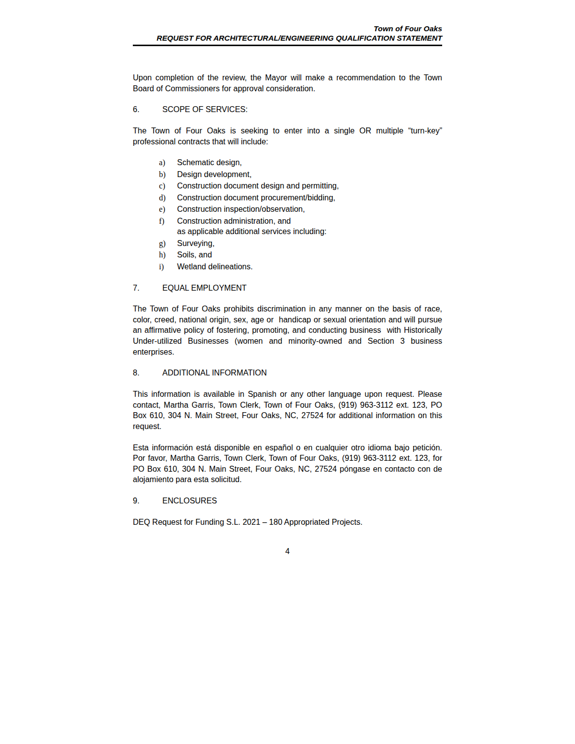Town of Four Oaks
REQUEST FOR ARCHITECTURAL/ENGINEERING QUALIFICATION STATEMENT
Upon completion of the review, the Mayor will make a recommendation to the Town Board of Commissioners for approval consideration.
6. SCOPE OF SERVICES:
The Town of Four Oaks is seeking to enter into a single OR multiple “turn-key” professional contracts that will include:
a) Schematic design,
b) Design development,
c) Construction document design and permitting,
d) Construction document procurement/bidding,
e) Construction inspection/observation,
f) Construction administration, and
as applicable additional services including:
g) Surveying,
h) Soils, and
i) Wetland delineations.
7. EQUAL EMPLOYMENT
The Town of Four Oaks prohibits discrimination in any manner on the basis of race, color, creed, national origin, sex, age or handicap or sexual orientation and will pursue an affirmative policy of fostering, promoting, and conducting business with Historically Under-utilized Businesses (women and minority-owned and Section 3 business enterprises.
8. ADDITIONAL INFORMATION
This information is available in Spanish or any other language upon request. Please contact, Martha Garris, Town Clerk, Town of Four Oaks, (919) 963-3112 ext. 123, PO Box 610, 304 N. Main Street, Four Oaks, NC, 27524 for additional information on this request.
Esta información está disponible en español o en cualquier otro idioma bajo petición. Por favor, Martha Garris, Town Clerk, Town of Four Oaks, (919) 963-3112 ext. 123, for PO Box 610, 304 N. Main Street, Four Oaks, NC, 27524 póngase en contacto con de alojamiento para esta solicitud.
9. ENCLOSURES
DEQ Request for Funding S.L. 2021 – 180 Appropriated Projects.
4